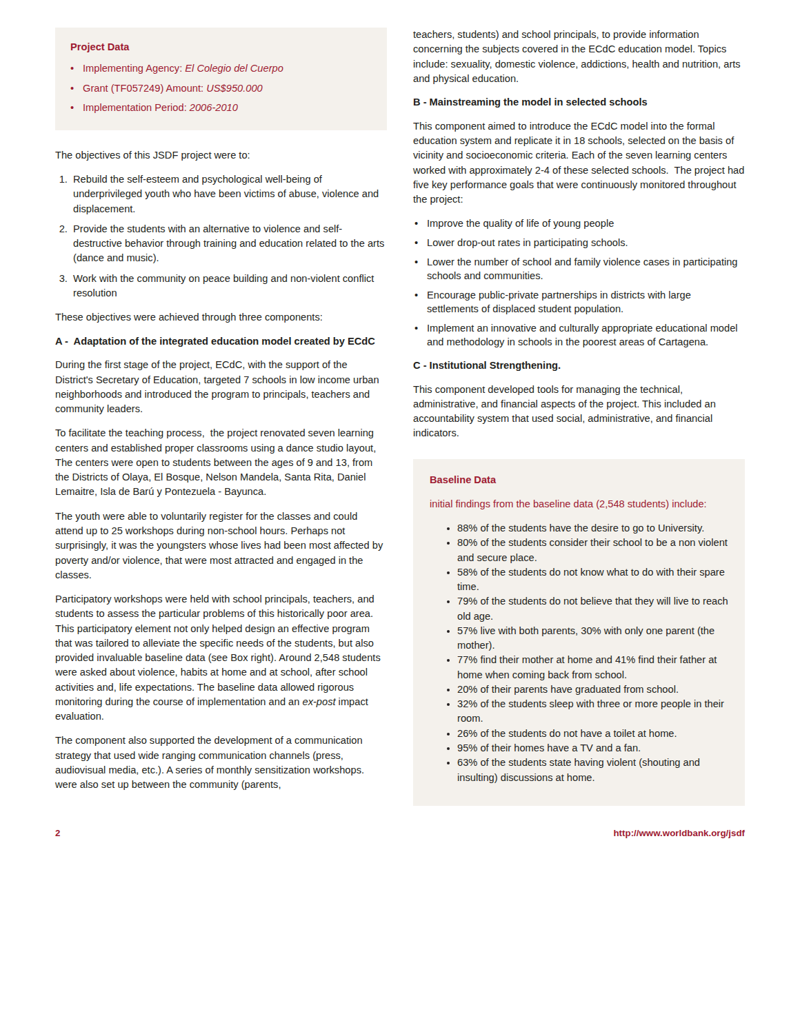Project Data
Implementing Agency: El Colegio del Cuerpo
Grant (TF057249) Amount: US$950.000
Implementation Period: 2006-2010
The objectives of this JSDF project were to:
Rebuild the self-esteem and psychological well-being of underprivileged youth who have been victims of abuse, violence and displacement.
Provide the students with an alternative to violence and self-destructive behavior through training and education related to the arts (dance and music).
Work with the community on peace building and non-violent conflict resolution
These objectives were achieved through three components:
A - Adaptation of the integrated education model created by ECdC
During the first stage of the project, ECdC, with the support of the District's Secretary of Education, targeted 7 schools in low income urban neighborhoods and introduced the program to principals, teachers and community leaders.
To facilitate the teaching process, the project renovated seven learning centers and established proper classrooms using a dance studio layout, The centers were open to students between the ages of 9 and 13, from the Districts of Olaya, El Bosque, Nelson Mandela, Santa Rita, Daniel Lemaitre, Isla de Barú y Pontezuela - Bayunca.
The youth were able to voluntarily register for the classes and could attend up to 25 workshops during non-school hours. Perhaps not surprisingly, it was the youngsters whose lives had been most affected by poverty and/or violence, that were most attracted and engaged in the classes.
Participatory workshops were held with school principals, teachers, and students to assess the particular problems of this historically poor area. This participatory element not only helped design an effective program that was tailored to alleviate the specific needs of the students, but also provided invaluable baseline data (see Box right). Around 2,548 students were asked about violence, habits at home and at school, after school activities and, life expectations. The baseline data allowed rigorous monitoring during the course of implementation and an ex-post impact evaluation.
The component also supported the development of a communication strategy that used wide ranging communication channels (press, audiovisual media, etc.). A series of monthly sensitization workshops. were also set up between the community (parents,
teachers, students) and school principals, to provide information concerning the subjects covered in the ECdC education model. Topics include: sexuality, domestic violence, addictions, health and nutrition, arts and physical education.
B - Mainstreaming the model in selected schools
This component aimed to introduce the ECdC model into the formal education system and replicate it in 18 schools, selected on the basis of vicinity and socioeconomic criteria. Each of the seven learning centers worked with approximately 2-4 of these selected schools. The project had five key performance goals that were continuously monitored throughout the project:
Improve the quality of life of young people
Lower drop-out rates in participating schools.
Lower the number of school and family violence cases in participating schools and communities.
Encourage public-private partnerships in districts with large settlements of displaced student population.
Implement an innovative and culturally appropriate educational model and methodology in schools in the poorest areas of Cartagena.
C - Institutional Strengthening.
This component developed tools for managing the technical, administrative, and financial aspects of the project. This included an accountability system that used social, administrative, and financial indicators.
Baseline Data
initial findings from the baseline data (2,548 students) include:
88% of the students have the desire to go to University.
80% of the students consider their school to be a non violent and secure place.
58% of the students do not know what to do with their spare time.
79% of the students do not believe that they will live to reach old age.
57% live with both parents, 30% with only one parent (the mother).
77% find their mother at home and 41% find their father at home when coming back from school.
20% of their parents have graduated from school.
32% of the students sleep with three or more people in their room.
26% of the students do not have a toilet at home.
95% of their homes have a TV and a fan.
63% of the students state having violent (shouting and insulting) discussions at home.
2 http://www.worldbank.org/jsdf